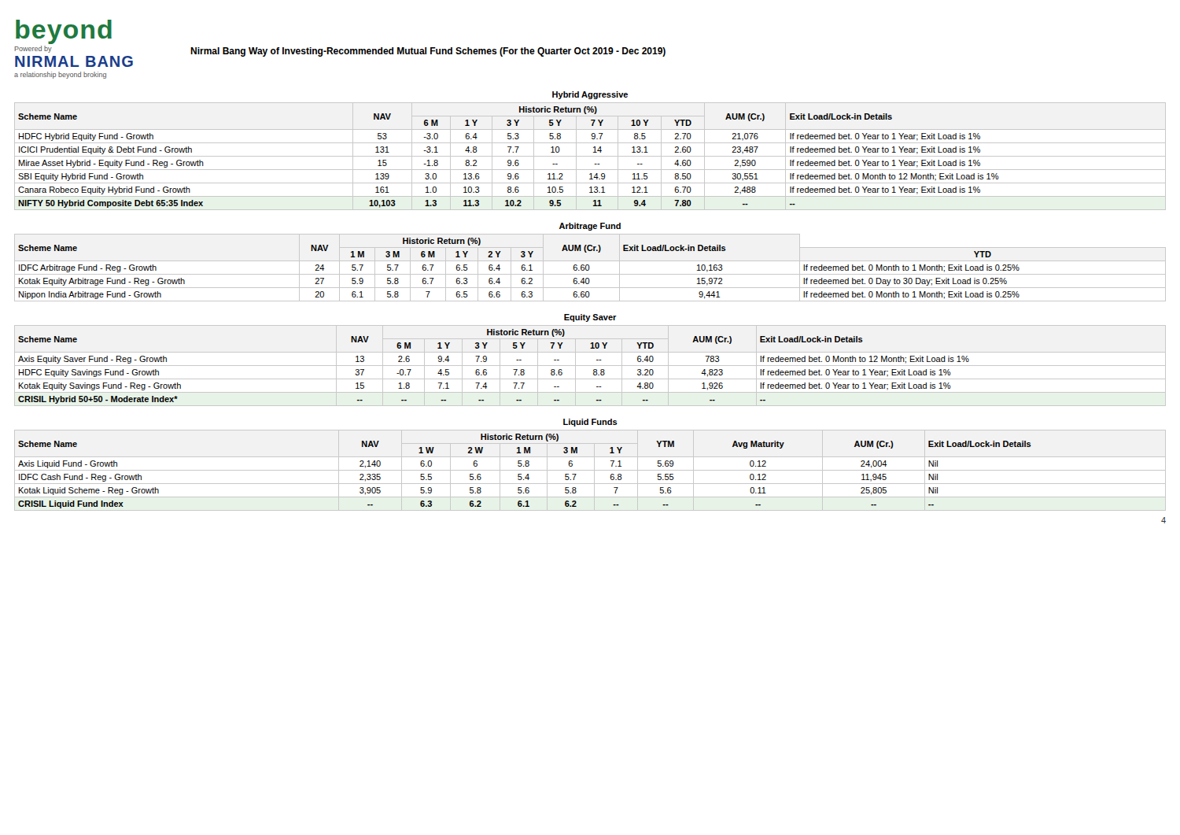beyond
Powered by
NIRMAL BANG
a relationship beyond broking
Nirmal Bang Way of Investing-Recommended Mutual Fund Schemes (For the Quarter Oct 2019 - Dec 2019)
Hybrid Aggressive
| Scheme Name | NAV | Historic Return (%) | AUM (Cr.) | Exit Load/Lock-in Details |
| --- | --- | --- | --- | --- |
| 6 M | 1 Y | 3 Y | 5 Y | 7 Y | 10 Y | YTD |
| HDFC Hybrid Equity Fund - Growth | 53 | -3.0 | 6.4 | 5.3 | 5.8 | 9.7 | 8.5 | 2.70 | 21,076 | If redeemed bet. 0 Year to 1 Year; Exit Load is 1% |
| ICICI Prudential Equity & Debt Fund - Growth | 131 | -3.1 | 4.8 | 7.7 | 10 | 14 | 13.1 | 2.60 | 23,487 | If redeemed bet. 0 Year to 1 Year; Exit Load is 1% |
| Mirae Asset Hybrid - Equity Fund - Reg - Growth | 15 | -1.8 | 8.2 | 9.6 | -- | -- | -- | 4.60 | 2,590 | If redeemed bet. 0 Year to 1 Year; Exit Load is 1% |
| SBI Equity Hybrid Fund - Growth | 139 | 3.0 | 13.6 | 9.6 | 11.2 | 14.9 | 11.5 | 8.50 | 30,551 | If redeemed bet. 0 Month to 12 Month; Exit Load is 1% |
| Canara Robeco Equity Hybrid Fund - Growth | 161 | 1.0 | 10.3 | 8.6 | 10.5 | 13.1 | 12.1 | 6.70 | 2,488 | If redeemed bet. 0 Year to 1 Year; Exit Load is 1% |
| NIFTY 50 Hybrid Composite Debt 65:35 Index | 10,103 | 1.3 | 11.3 | 10.2 | 9.5 | 11 | 9.4 | 7.80 | -- | -- |
Arbitrage Fund
| Scheme Name | NAV | Historic Return (%) | AUM (Cr.) | Exit Load/Lock-in Details |
| --- | --- | --- | --- | --- |
| 1 M | 3 M | 6 M | 1 Y | 2 Y | 3 Y | YTD |
| IDFC Arbitrage Fund - Reg - Growth | 24 | 5.7 | 5.7 | 6.7 | 6.5 | 6.4 | 6.1 | 6.60 | 10,163 | If redeemed bet. 0 Month to 1 Month; Exit Load is 0.25% |
| Kotak Equity Arbitrage Fund - Reg - Growth | 27 | 5.9 | 5.8 | 6.7 | 6.3 | 6.4 | 6.2 | 6.40 | 15,972 | If redeemed bet. 0 Day to 30 Day; Exit Load is 0.25% |
| Nippon India Arbitrage Fund - Growth | 20 | 6.1 | 5.8 | 7 | 6.5 | 6.6 | 6.3 | 6.60 | 9,441 | If redeemed bet. 0 Month to 1 Month; Exit Load is 0.25% |
Equity Saver
| Scheme Name | NAV | Historic Return (%) | AUM (Cr.) | Exit Load/Lock-in Details |
| --- | --- | --- | --- | --- |
| 6 M | 1 Y | 3 Y | 5 Y | 7 Y | 10 Y | YTD |
| Axis Equity Saver Fund - Reg - Growth | 13 | 2.6 | 9.4 | 7.9 | -- | -- | -- | 6.40 | 783 | If redeemed bet. 0 Month to 12 Month; Exit Load is 1% |
| HDFC Equity Savings Fund - Growth | 37 | -0.7 | 4.5 | 6.6 | 7.8 | 8.6 | 8.8 | 3.20 | 4,823 | If redeemed bet. 0 Year to 1 Year; Exit Load is 1% |
| Kotak Equity Savings Fund - Reg - Growth | 15 | 1.8 | 7.1 | 7.4 | 7.7 | -- | -- | 4.80 | 1,926 | If redeemed bet. 0 Year to 1 Year; Exit Load is 1% |
| CRISIL Hybrid 50+50 - Moderate Index* | -- | -- | -- | -- | -- | -- | -- | -- | -- | -- |
Liquid Funds
| Scheme Name | NAV | Historic Return (%) | YTM | Avg Maturity | AUM (Cr.) | Exit Load/Lock-in Details |
| --- | --- | --- | --- | --- | --- | --- |
| 1 W | 2 W | 1 M | 3 M | 1 Y |
| Axis Liquid Fund - Growth | 2,140 | 6.0 | 6 | 5.8 | 6 | 7.1 | 5.69 | 0.12 | 24,004 | Nil |
| IDFC Cash Fund - Reg - Growth | 2,335 | 5.5 | 5.6 | 5.4 | 5.7 | 6.8 | 5.55 | 0.12 | 11,945 | Nil |
| Kotak Liquid Scheme - Reg - Growth | 3,905 | 5.9 | 5.8 | 5.6 | 5.8 | 7 | 5.6 | 0.11 | 25,805 | Nil |
| CRISIL Liquid Fund Index | -- | 6.3 | 6.2 | 6.1 | 6.2 | -- | -- | -- | -- | -- |
4